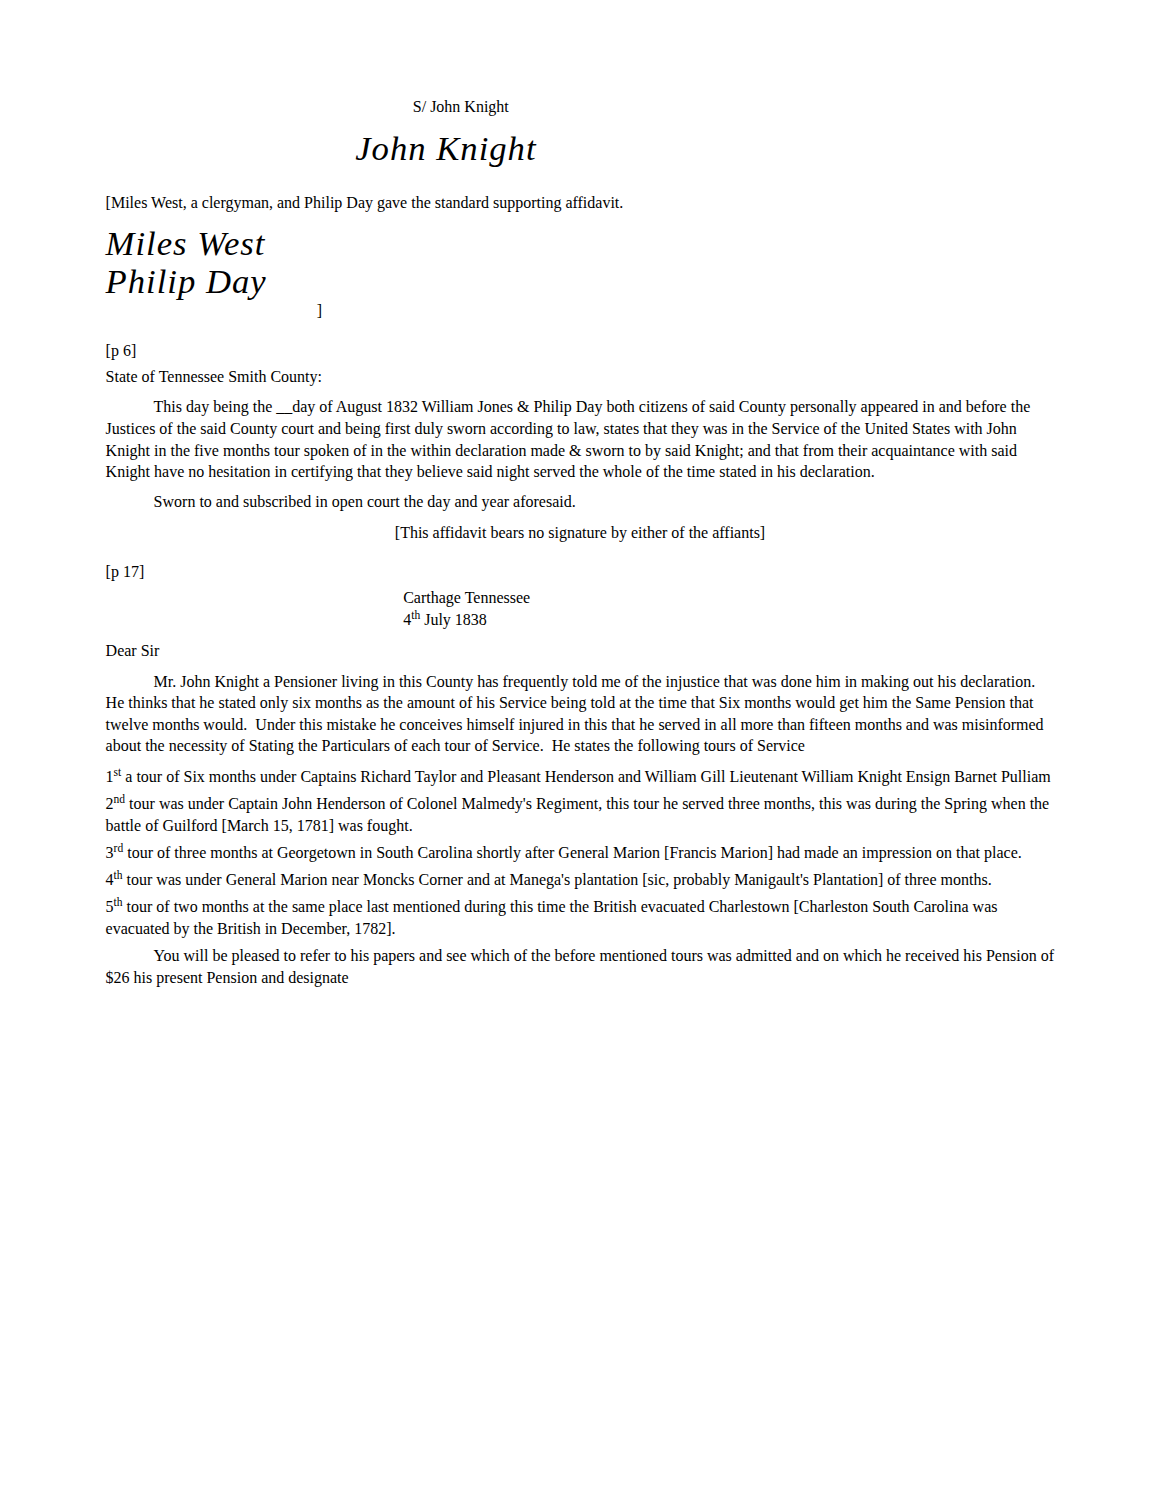S/ John Knight
John Knight
[Miles West, a clergyman, and Philip Day gave the standard supporting affidavit.
Miles West
Philip Day
]
[p 6]
State of Tennessee Smith County:
This day being the __day of August 1832 William Jones & Philip Day both citizens of said County personally appeared in and before the Justices of the said County court and being first duly sworn according to law, states that they was in the Service of the United States with John Knight in the five months tour spoken of in the within declaration made & sworn to by said Knight; and that from their acquaintance with said Knight have no hesitation in certifying that they believe said night served the whole of the time stated in his declaration.
Sworn to and subscribed in open court the day and year aforesaid.
[This affidavit bears no signature by either of the affiants]
[p 17]
Carthage Tennessee
4th July 1838
Dear Sir
Mr. John Knight a Pensioner living in this County has frequently told me of the injustice that was done him in making out his declaration. He thinks that he stated only six months as the amount of his Service being told at the time that Six months would get him the Same Pension that twelve months would. Under this mistake he conceives himself injured in this that he served in all more than fifteen months and was misinformed about the necessity of Stating the Particulars of each tour of Service. He states the following tours of Service
1st a tour of Six months under Captains Richard Taylor and Pleasant Henderson and William Gill Lieutenant William Knight Ensign Barnet Pulliam
2nd tour was under Captain John Henderson of Colonel Malmedy's Regiment, this tour he served three months, this was during the Spring when the battle of Guilford [March 15, 1781] was fought.
3rd tour of three months at Georgetown in South Carolina shortly after General Marion [Francis Marion] had made an impression on that place.
4th tour was under General Marion near Moncks Corner and at Manega's plantation [sic, probably Manigault's Plantation] of three months.
5th tour of two months at the same place last mentioned during this time the British evacuated Charlestown [Charleston South Carolina was evacuated by the British in December, 1782].
You will be pleased to refer to his papers and see which of the before mentioned tours was admitted and on which he received his Pension of $26 his present Pension and designate